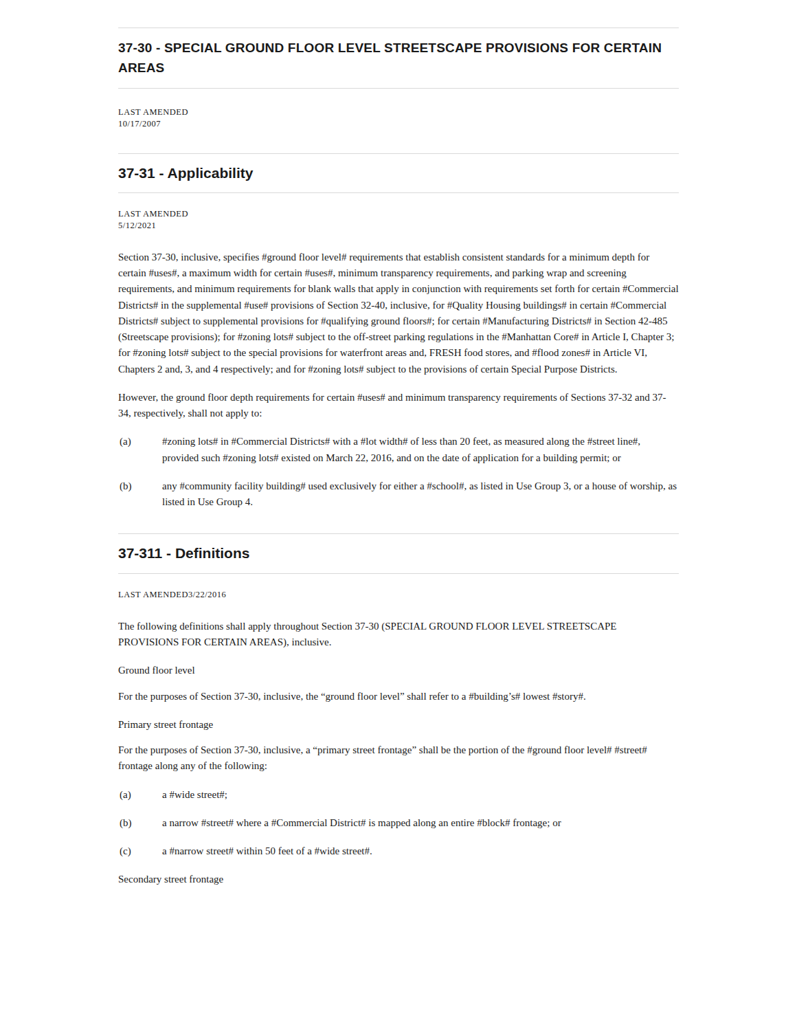37-30 - Special Ground Floor Level Streetscape Provisions for Certain Areas
LAST AMENDED10/17/2007
37-31 - Applicability
LAST AMENDED5/12/2021
Section 37-30, inclusive, specifies #ground floor level# requirements that establish consistent standards for a minimum depth for certain #uses#, a maximum width for certain #uses#, minimum transparency requirements, and parking wrap and screening requirements, and minimum requirements for blank walls that apply in conjunction with requirements set forth for certain #Commercial Districts# in the supplemental #use# provisions of Section 32-40, inclusive, for #Quality Housing buildings# in certain #Commercial Districts# subject to supplemental provisions for #qualifying ground floors#; for certain #Manufacturing Districts# in Section 42-485 (Streetscape provisions); for #zoning lots# subject to the off-street parking regulations in the #Manhattan Core# in Article I, Chapter 3; for #zoning lots# subject to the special provisions for waterfront areas and, FRESH food stores, and #flood zones# in Article VI, Chapters 2 and, 3, and 4 respectively; and for #zoning lots# subject to the provisions of certain Special Purpose Districts.
However, the ground floor depth requirements for certain #uses# and minimum transparency requirements of Sections 37-32 and 37-34, respectively, shall not apply to:
(a)
#zoning lots# in #Commercial Districts# with a #lot width# of less than 20 feet, as measured along the #street line#, provided such #zoning lots# existed on March 22, 2016, and on the date of application for a building permit; or
(b)
any #community facility building# used exclusively for either a #school#, as listed in Use Group 3, or a house of worship, as listed in Use Group 4.
37-311 - Definitions
LAST AMENDED3/22/2016
The following definitions shall apply throughout Section 37-30 (SPECIAL GROUND FLOOR LEVEL STREETSCAPE PROVISIONS FOR CERTAIN AREAS), inclusive.
Ground floor level
For the purposes of Section 37-30, inclusive, the “ground floor level” shall refer to a #building’s# lowest #story#.
Primary street frontage
For the purposes of Section 37-30, inclusive, a “primary street frontage” shall be the portion of the #ground floor level# #street# frontage along any of the following:
(a)
a #wide street#;
(b)
a narrow #street# where a #Commercial District# is mapped along an entire #block# frontage; or
(c)
a #narrow street# within 50 feet of a #wide street#.
Secondary street frontage